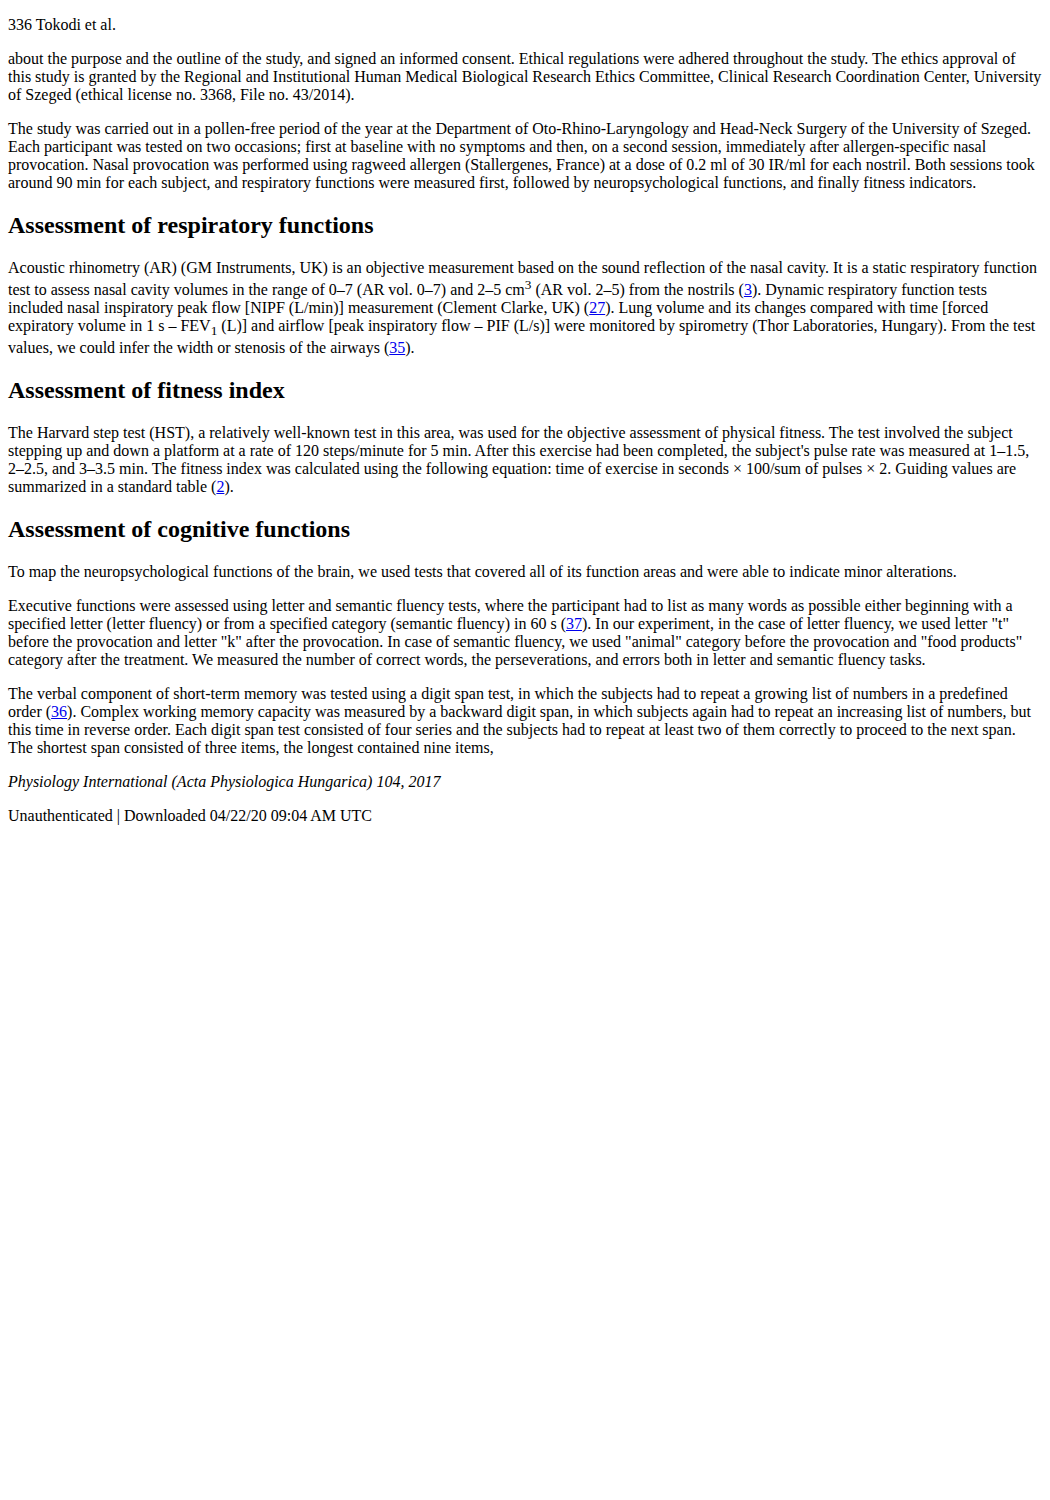336 Tokodi et al.
about the purpose and the outline of the study, and signed an informed consent. Ethical regulations were adhered throughout the study. The ethics approval of this study is granted by the Regional and Institutional Human Medical Biological Research Ethics Committee, Clinical Research Coordination Center, University of Szeged (ethical license no. 3368, File no. 43/2014).
The study was carried out in a pollen-free period of the year at the Department of Oto-Rhino-Laryngology and Head-Neck Surgery of the University of Szeged. Each participant was tested on two occasions; first at baseline with no symptoms and then, on a second session, immediately after allergen-specific nasal provocation. Nasal provocation was performed using ragweed allergen (Stallergenes, France) at a dose of 0.2 ml of 30 IR/ml for each nostril. Both sessions took around 90 min for each subject, and respiratory functions were measured first, followed by neuropsychological functions, and finally fitness indicators.
Assessment of respiratory functions
Acoustic rhinometry (AR) (GM Instruments, UK) is an objective measurement based on the sound reflection of the nasal cavity. It is a static respiratory function test to assess nasal cavity volumes in the range of 0–7 (AR vol. 0–7) and 2–5 cm3 (AR vol. 2–5) from the nostrils (3). Dynamic respiratory function tests included nasal inspiratory peak flow [NIPF (L/min)] measurement (Clement Clarke, UK) (27). Lung volume and its changes compared with time [forced expiratory volume in 1 s – FEV1 (L)] and airflow [peak inspiratory flow – PIF (L/s)] were monitored by spirometry (Thor Laboratories, Hungary). From the test values, we could infer the width or stenosis of the airways (35).
Assessment of fitness index
The Harvard step test (HST), a relatively well-known test in this area, was used for the objective assessment of physical fitness. The test involved the subject stepping up and down a platform at a rate of 120 steps/minute for 5 min. After this exercise had been completed, the subject's pulse rate was measured at 1–1.5, 2–2.5, and 3–3.5 min. The fitness index was calculated using the following equation: time of exercise in seconds × 100/sum of pulses × 2. Guiding values are summarized in a standard table (2).
Assessment of cognitive functions
To map the neuropsychological functions of the brain, we used tests that covered all of its function areas and were able to indicate minor alterations.
Executive functions were assessed using letter and semantic fluency tests, where the participant had to list as many words as possible either beginning with a specified letter (letter fluency) or from a specified category (semantic fluency) in 60 s (37). In our experiment, in the case of letter fluency, we used letter "t" before the provocation and letter "k" after the provocation. In case of semantic fluency, we used "animal" category before the provocation and "food products" category after the treatment. We measured the number of correct words, the perseverations, and errors both in letter and semantic fluency tasks.
The verbal component of short-term memory was tested using a digit span test, in which the subjects had to repeat a growing list of numbers in a predefined order (36). Complex working memory capacity was measured by a backward digit span, in which subjects again had to repeat an increasing list of numbers, but this time in reverse order. Each digit span test consisted of four series and the subjects had to repeat at least two of them correctly to proceed to the next span. The shortest span consisted of three items, the longest contained nine items,
Physiology International (Acta Physiologica Hungarica) 104, 2017
Unauthenticated | Downloaded 04/22/20 09:04 AM UTC